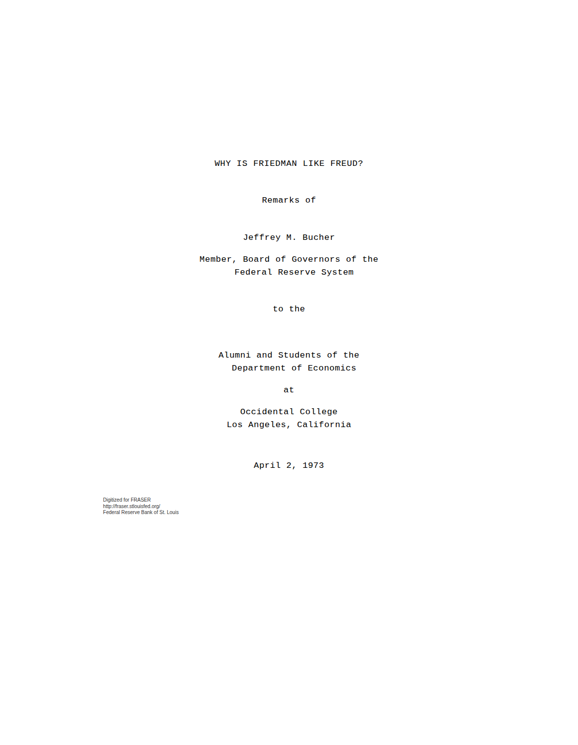WHY IS FRIEDMAN LIKE FREUD?
Remarks of
Jeffrey M. Bucher
Member, Board of Governors of the
Federal Reserve System
to the
Alumni and Students of the
Department of Economics
at
Occidental College
Los Angeles, California
April 2, 1973
Digitized for FRASER
http://fraser.stlouisfed.org/
Federal Reserve Bank of St. Louis